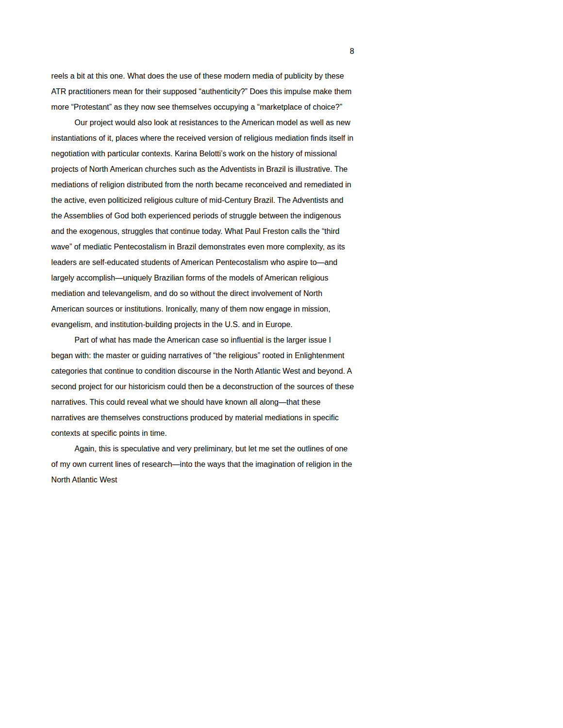8
reels a bit at this one. What does the use of these modern media of publicity by these ATR practitioners mean for their supposed “authenticity?” Does this impulse make them more “Protestant” as they now see themselves occupying a “marketplace of choice?”
Our project would also look at resistances to the American model as well as new instantiations of it, places where the received version of religious mediation finds itself in negotiation with particular contexts. Karina Belotti’s work on the history of missional projects of North American churches such as the Adventists in Brazil is illustrative. The mediations of religion distributed from the north became reconceived and remediated in the active, even politicized religious culture of mid-Century Brazil. The Adventists and the Assemblies of God both experienced periods of struggle between the indigenous and the exogenous, struggles that continue today. What Paul Freston calls the “third wave” of mediatic Pentecostalism in Brazil demonstrates even more complexity, as its leaders are self-educated students of American Pentecostalism who aspire to—and largely accomplish—uniquely Brazilian forms of the models of American religious mediation and televangelism, and do so without the direct involvement of North American sources or institutions. Ironically, many of them now engage in mission, evangelism, and institution-building projects in the U.S. and in Europe.
Part of what has made the American case so influential is the larger issue I began with: the master or guiding narratives of “the religious” rooted in Enlightenment categories that continue to condition discourse in the North Atlantic West and beyond. A second project for our historicism could then be a deconstruction of the sources of these narratives. This could reveal what we should have known all along—that these narratives are themselves constructions produced by material mediations in specific contexts at specific points in time.
Again, this is speculative and very preliminary, but let me set the outlines of one of my own current lines of research—into the ways that the imagination of religion in the North Atlantic West